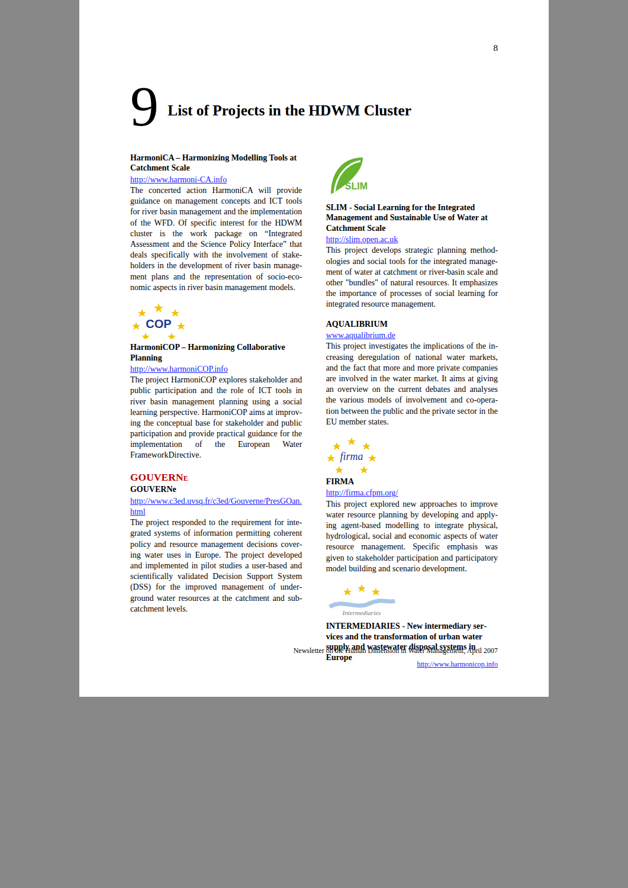8
9
List of Projects in the HDWM Cluster
HarmoniCA – Harmonizing Modelling Tools at Catchment Scale
http://www.harmoni-CA.info
The concerted action HarmoniCA will provide guidance on management concepts and ICT tools for river basin management and the implementation of the WFD. Of specific interest for the HDWM cluster is the work package on “Integrated Assessment and the Science Policy Interface” that deals specifically with the involvement of stakeholders in the development of river basin management plans and the representation of socio-economic aspects in river basin management models.
HarmoniCOP – Harmonizing Collaborative Planning
http://www.harmoniCOP.info
The project HarmoniCOP explores stakeholder and public participation and the role of ICT tools in river basin management planning using a social learning perspective. HarmoniCOP aims at improving the conceptual base for stakeholder and public participation and provide practical guidance for the implementation of the European Water FrameworkDirective.
GOUVERNe
GOUVERNe
http://www.c3ed.uvsq.fr/c3ed/Gouverne/PresGOan.html
The project responded to the requirement for integrated systems of information permitting coherent policy and resource management decisions covering water uses in Europe. The project developed and implemented in pilot studies a user-based and scientifically validated Decision Support System (DSS) for the improved management of underground water resources at the catchment and sub-catchment levels.
SLIM - Social Learning for the Integrated Management and Sustainable Use of Water at Catchment Scale
http://slim.open.ac.uk
This project develops strategic planning methodologies and social tools for the integrated management of water at catchment or river-basin scale and other "bundles" of natural resources. It emphasizes the importance of processes of social learning for integrated resource management.
AQUALIBRIUM
www.aqualibrium.de
This project investigates the implications of the increasing deregulation of national water markets, and the fact that more and more private companies are involved in the water market. It aims at giving an overview on the current debates and analyses the various models of involvement and co-operation between the public and the private sector in the EU member states.
FIRMA
http://firma.cfpm.org/
This project explored new approaches to improve water resource planning by developing and applying agent-based modelling to integrate physical, hydrological, social and economic aspects of water resource management. Specific emphasis was given to stakeholder participation and participatory model building and scenario development.
INTERMEDIARIES - New intermediary services and the transformation of urban water supply and wastewater disposal systems in Europe
Newsletter on the Human Dimension in Water Management, April 2007
http://www.harmonicop.info